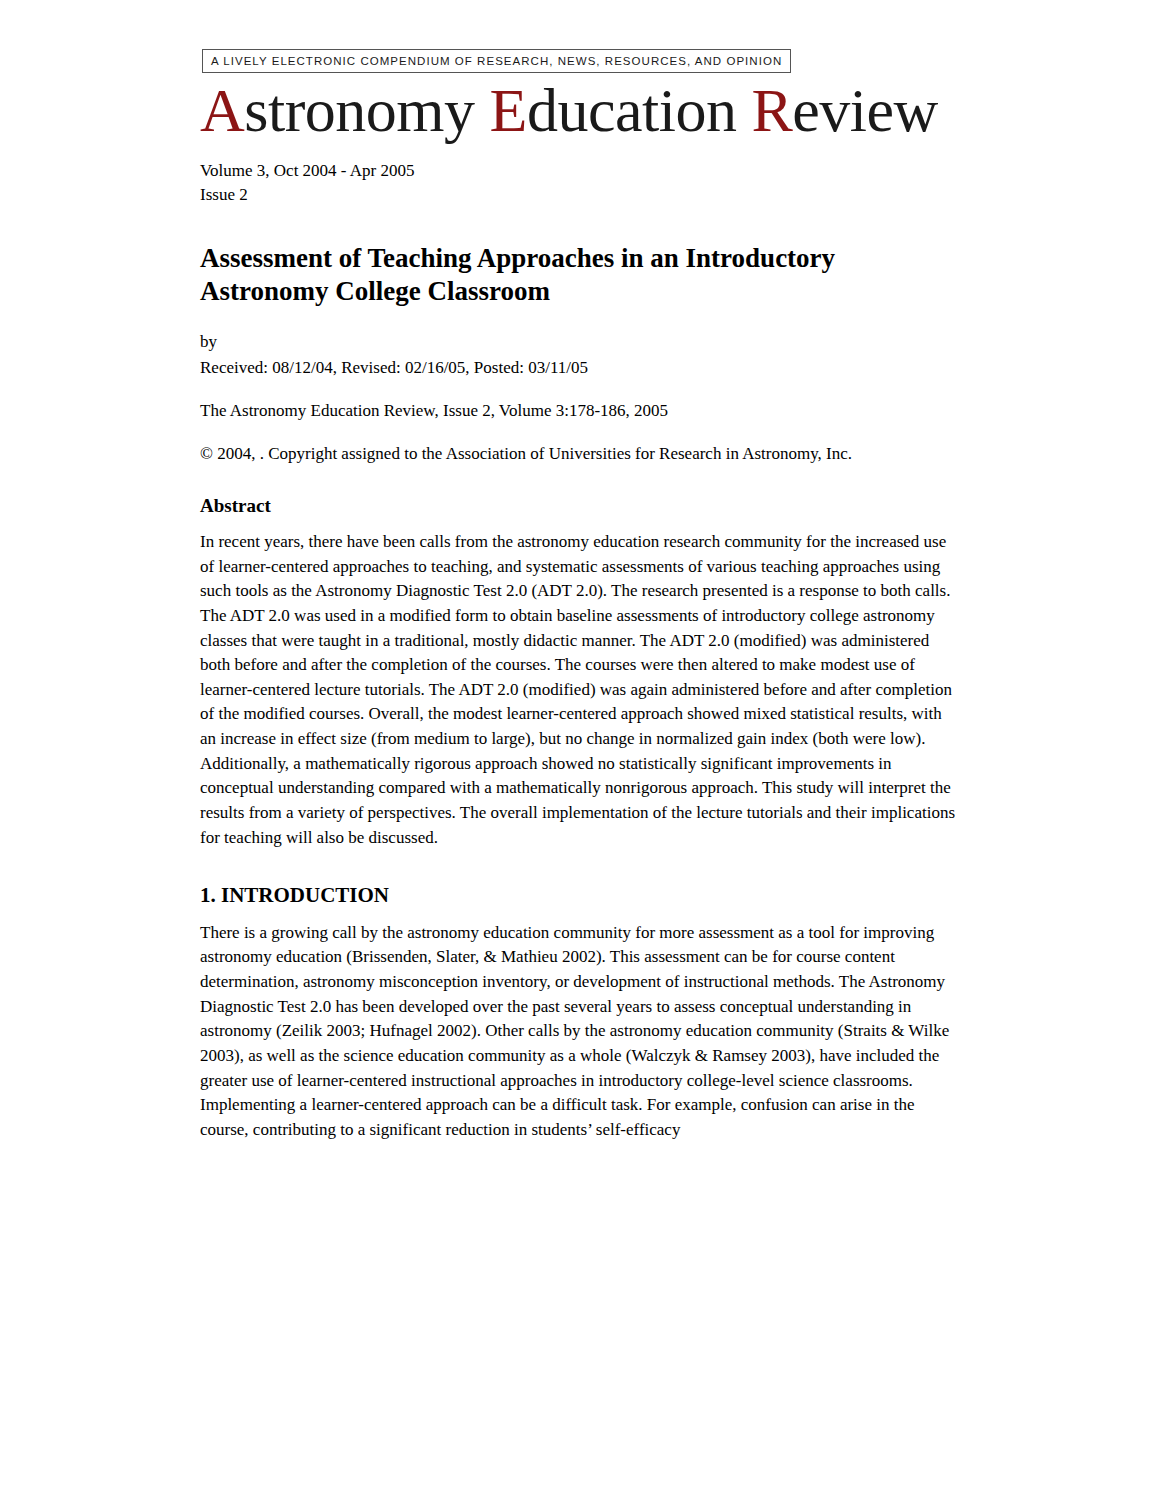A LIVELY ELECTRONIC COMPENDIUM OF RESEARCH, NEWS, RESOURCES, AND OPINION
Astronomy Education Review
Volume 3, Oct 2004 - Apr 2005
Issue 2
Assessment of Teaching Approaches in an Introductory Astronomy College Classroom
by
Received: 08/12/04, Revised: 02/16/05, Posted: 03/11/05
The Astronomy Education Review, Issue 2, Volume 3:178-186, 2005
© 2004, . Copyright assigned to the Association of Universities for Research in Astronomy, Inc.
Abstract
In recent years, there have been calls from the astronomy education research community for the increased use of learner-centered approaches to teaching, and systematic assessments of various teaching approaches using such tools as the Astronomy Diagnostic Test 2.0 (ADT 2.0). The research presented is a response to both calls. The ADT 2.0 was used in a modified form to obtain baseline assessments of introductory college astronomy classes that were taught in a traditional, mostly didactic manner. The ADT 2.0 (modified) was administered both before and after the completion of the courses. The courses were then altered to make modest use of learner-centered lecture tutorials. The ADT 2.0 (modified) was again administered before and after completion of the modified courses. Overall, the modest learner-centered approach showed mixed statistical results, with an increase in effect size (from medium to large), but no change in normalized gain index (both were low). Additionally, a mathematically rigorous approach showed no statistically significant improvements in conceptual understanding compared with a mathematically nonrigorous approach. This study will interpret the results from a variety of perspectives. The overall implementation of the lecture tutorials and their implications for teaching will also be discussed.
1. INTRODUCTION
There is a growing call by the astronomy education community for more assessment as a tool for improving astronomy education (Brissenden, Slater, & Mathieu 2002). This assessment can be for course content determination, astronomy misconception inventory, or development of instructional methods. The Astronomy Diagnostic Test 2.0 has been developed over the past several years to assess conceptual understanding in astronomy (Zeilik 2003; Hufnagel 2002). Other calls by the astronomy education community (Straits & Wilke 2003), as well as the science education community as a whole (Walczyk & Ramsey 2003), have included the greater use of learner-centered instructional approaches in introductory college-level science classrooms. Implementing a learner-centered approach can be a difficult task. For example, confusion can arise in the course, contributing to a significant reduction in students’ self-efficacy